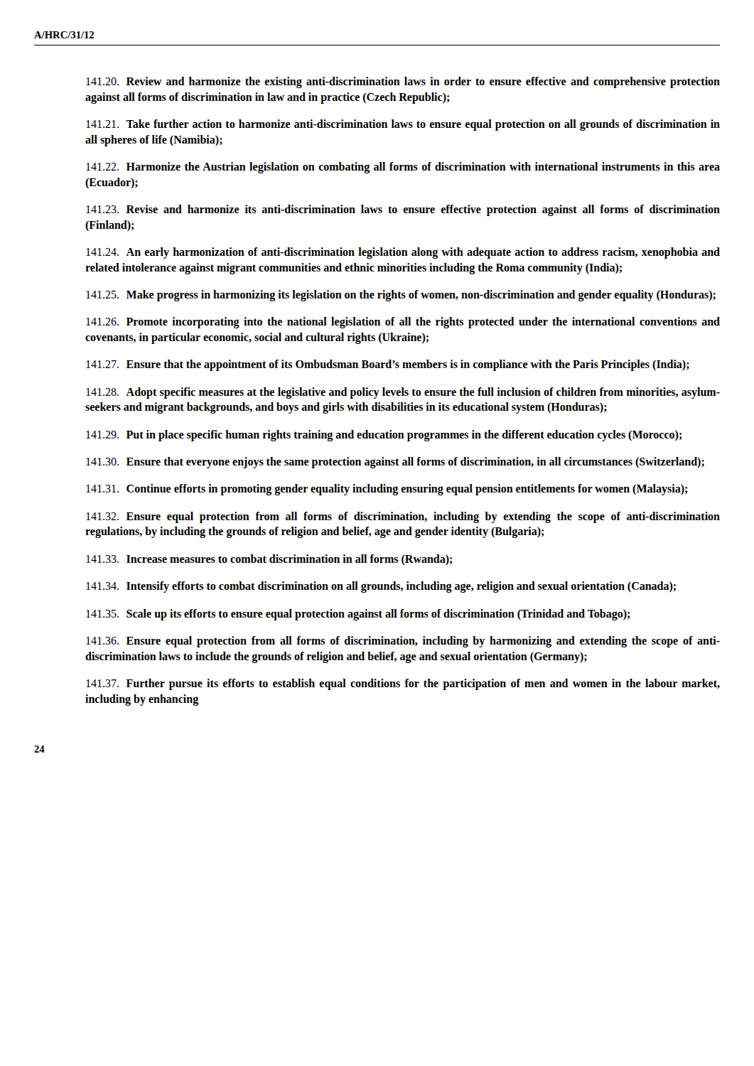A/HRC/31/12
141.20. Review and harmonize the existing anti-discrimination laws in order to ensure effective and comprehensive protection against all forms of discrimination in law and in practice (Czech Republic);
141.21. Take further action to harmonize anti-discrimination laws to ensure equal protection on all grounds of discrimination in all spheres of life (Namibia);
141.22. Harmonize the Austrian legislation on combating all forms of discrimination with international instruments in this area (Ecuador);
141.23. Revise and harmonize its anti-discrimination laws to ensure effective protection against all forms of discrimination (Finland);
141.24. An early harmonization of anti-discrimination legislation along with adequate action to address racism, xenophobia and related intolerance against migrant communities and ethnic minorities including the Roma community (India);
141.25. Make progress in harmonizing its legislation on the rights of women, non-discrimination and gender equality (Honduras);
141.26. Promote incorporating into the national legislation of all the rights protected under the international conventions and covenants, in particular economic, social and cultural rights (Ukraine);
141.27. Ensure that the appointment of its Ombudsman Board’s members is in compliance with the Paris Principles (India);
141.28. Adopt specific measures at the legislative and policy levels to ensure the full inclusion of children from minorities, asylum-seekers and migrant backgrounds, and boys and girls with disabilities in its educational system (Honduras);
141.29. Put in place specific human rights training and education programmes in the different education cycles (Morocco);
141.30. Ensure that everyone enjoys the same protection against all forms of discrimination, in all circumstances (Switzerland);
141.31. Continue efforts in promoting gender equality including ensuring equal pension entitlements for women (Malaysia);
141.32. Ensure equal protection from all forms of discrimination, including by extending the scope of anti-discrimination regulations, by including the grounds of religion and belief, age and gender identity (Bulgaria);
141.33. Increase measures to combat discrimination in all forms (Rwanda);
141.34. Intensify efforts to combat discrimination on all grounds, including age, religion and sexual orientation (Canada);
141.35. Scale up its efforts to ensure equal protection against all forms of discrimination (Trinidad and Tobago);
141.36. Ensure equal protection from all forms of discrimination, including by harmonizing and extending the scope of anti-discrimination laws to include the grounds of religion and belief, age and sexual orientation (Germany);
141.37. Further pursue its efforts to establish equal conditions for the participation of men and women in the labour market, including by enhancing
24